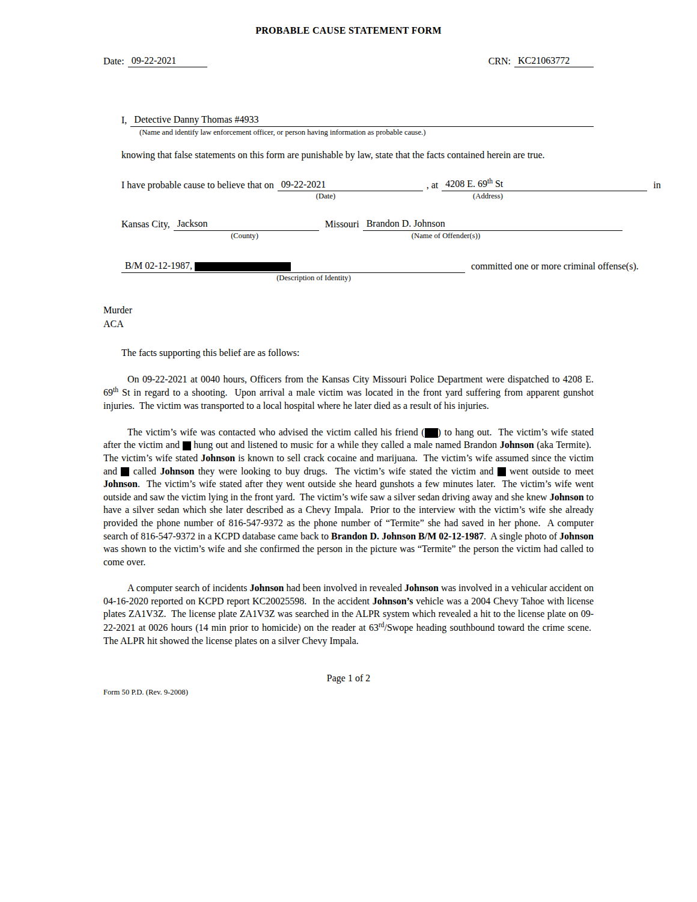PROBABLE CAUSE STATEMENT FORM
Date: 09-22-2021
CRN: KC21063772
I, Detective Danny Thomas #4933
(Name and identify law enforcement officer, or person having information as probable cause.)
knowing that false statements on this form are punishable by law, state that the facts contained herein are true.
I have probable cause to believe that on 09-22-2021 , at 4208 E. 69th St in
(Date) (Address)
Kansas City, Jackson Missouri Brandon D. Johnson
(County) (Name of Offender(s))
B/M 02-12-1987, committed one or more criminal offense(s).
(Description of Identity)
Murder
ACA
The facts supporting this belief are as follows:
On 09-22-2021 at 0040 hours, Officers from the Kansas City Missouri Police Department were dispatched to 4208 E. 69th St in regard to a shooting. Upon arrival a male victim was located in the front yard suffering from apparent gunshot injuries. The victim was transported to a local hospital where he later died as a result of his injuries.
The victim’s wife was contacted who advised the victim called his friend ( ) to hang out. The victim’s wife stated after the victim and hung out and listened to music for a while they called a male named Brandon Johnson (aka Termite). The victim’s wife stated Johnson is known to sell crack cocaine and marijuana. The victim’s wife assumed since the victim and called Johnson they were looking to buy drugs. The victim’s wife stated the victim and went outside to meet Johnson. The victim’s wife stated after they went outside she heard gunshots a few minutes later. The victim’s wife went outside and saw the victim lying in the front yard. The victim’s wife saw a silver sedan driving away and she knew Johnson to have a silver sedan which she later described as a Chevy Impala. Prior to the interview with the victim’s wife she already provided the phone number of 816-547-9372 as the phone number of “Termite” she had saved in her phone. A computer search of 816-547-9372 in a KCPD database came back to Brandon D. Johnson B/M 02-12-1987. A single photo of Johnson was shown to the victim’s wife and she confirmed the person in the picture was “Termite” the person the victim had called to come over.
A computer search of incidents Johnson had been involved in revealed Johnson was involved in a vehicular accident on 04-16-2020 reported on KCPD report KC20025598. In the accident Johnson’s vehicle was a 2004 Chevy Tahoe with license plates ZA1V3Z. The license plate ZA1V3Z was searched in the ALPR system which revealed a hit to the license plate on 09-22-2021 at 0026 hours (14 min prior to homicide) on the reader at 63rd/Swope heading southbound toward the crime scene. The ALPR hit showed the license plates on a silver Chevy Impala.
Page 1 of 2
Form 50 P.D. (Rev. 9-2008)